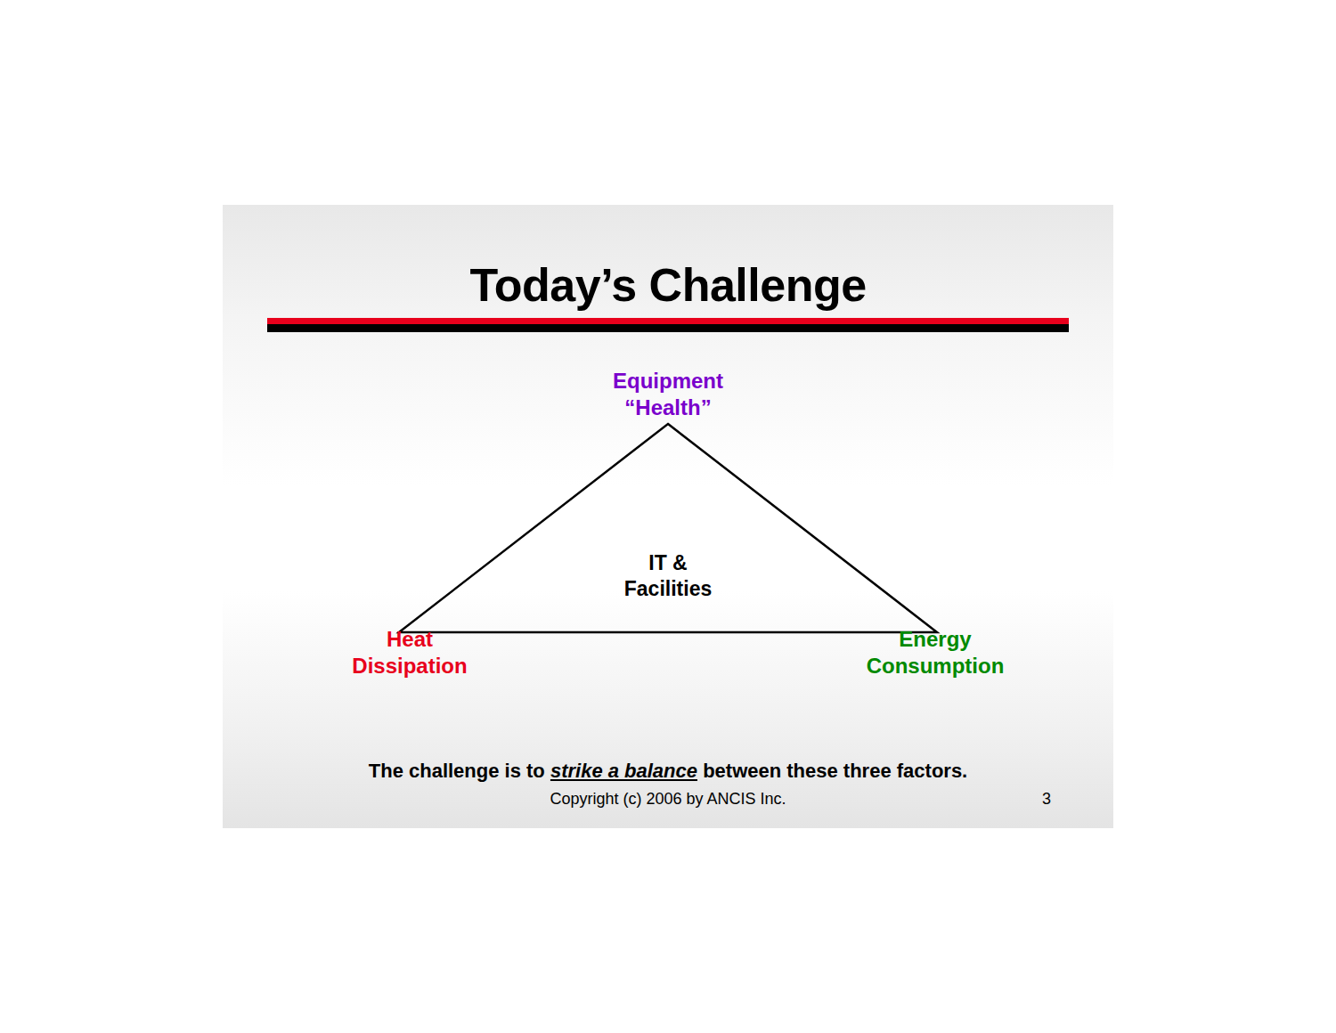Today’s Challenge
Equipment
“Health”
IT &
Facilities
Heat
Dissipation
Energy
Consumption
The challenge is to strike a balance between these three factors.
Copyright (c) 2006 by ANCIS Inc.
3